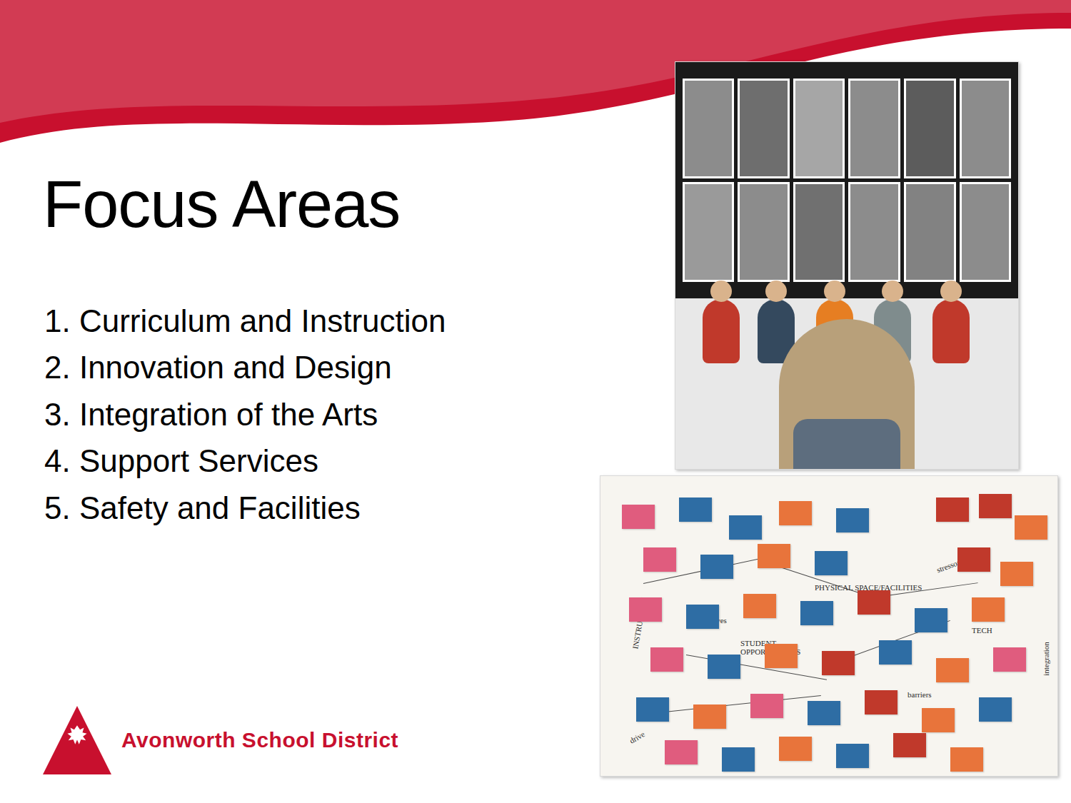Focus Areas
1. Curriculum and Instruction
2. Innovation and Design
3. Integration of the Arts
4. Support Services
5. Safety and Facilities
INSTRUCTION drives STUDENT
OPPORTUNITIES PHYSICAL SPACE/FACILITIES stressor TECH integration barriers drive PD
Avonworth School District